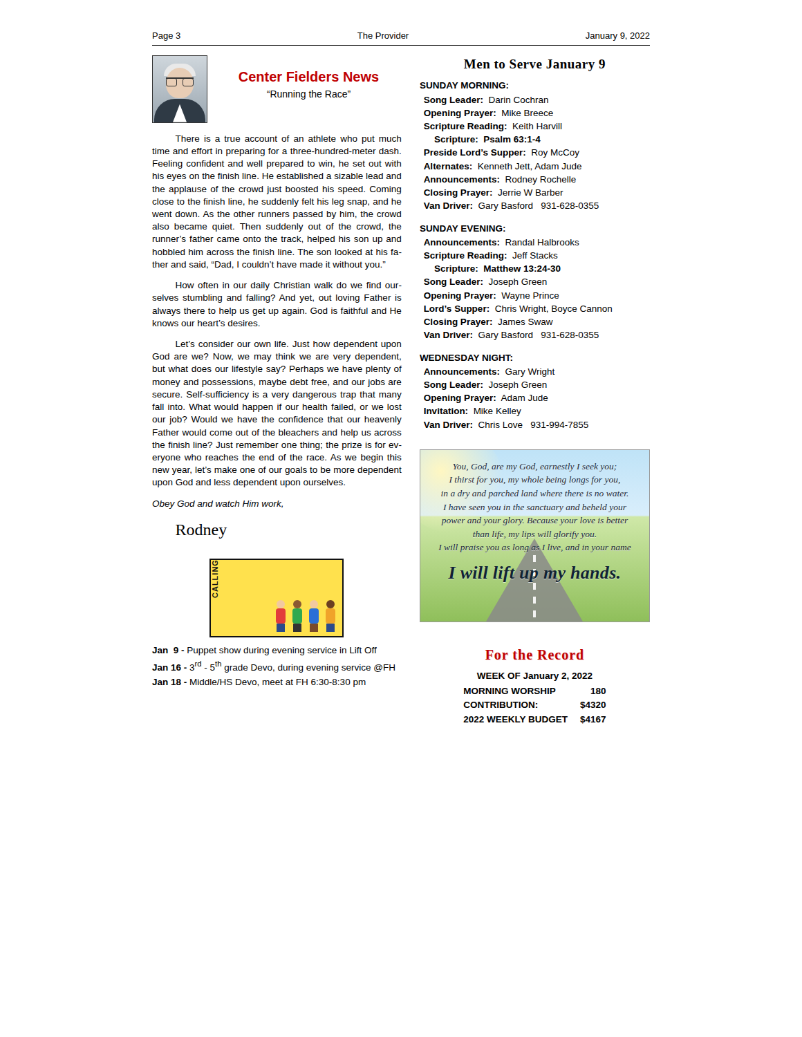Page 3
The Provider
January 9, 2022
Center Fielders News
“Running the Race”
There is a true account of an athlete who put much time and effort in preparing for a three-hundred-meter dash. Feeling confident and well prepared to win, he set out with his eyes on the finish line. He established a sizable lead and the applause of the crowd just boosted his speed. Coming close to the finish line, he suddenly felt his leg snap, and he went down. As the other runners passed by him, the crowd also became quiet. Then suddenly out of the crowd, the runner’s father came onto the track, helped his son up and hobbled him across the finish line. The son looked at his father and said, “Dad, I couldn’t have made it without you.”
How often in our daily Christian walk do we find ourselves stumbling and falling? And yet, out loving Father is always there to help us get up again. God is faithful and He knows our heart’s desires.
Let’s consider our own life. Just how dependent upon God are we? Now, we may think we are very dependent, but what does our lifestyle say? Perhaps we have plenty of money and possessions, maybe debt free, and our jobs are secure. Self-sufficiency is a very dangerous trap that many fall into. What would happen if our health failed, or we lost our job? Would we have the confidence that our heavenly Father would come out of the bleachers and help us across the finish line? Just remember one thing; the prize is for everyone who reaches the end of the race. As we begin this new year, let’s make one of our goals to be more dependent upon God and less dependent upon ourselves.
Obey God and watch Him work,
Rodney
CALLING ALL YOUTH
Jan 9 - Puppet show during evening service in Lift Off
Jan 16 - 3rd - 5th grade Devo, during evening service @FH
Jan 18 - Middle/HS Devo, meet at FH 6:30-8:30 pm
Men to Serve January 9
SUNDAY MORNING:
Song Leader: Darin Cochran
Opening Prayer: Mike Breece
Scripture Reading: Keith Harvill
Scripture: Psalm 63:1-4
Preside Lord’s Supper: Roy McCoy
Alternates: Kenneth Jett, Adam Jude
Announcements: Rodney Rochelle
Closing Prayer: Jerrie W Barber
Van Driver: Gary Basford 931-628-0355
SUNDAY EVENING:
Announcements: Randal Halbrooks
Scripture Reading: Jeff Stacks
Scripture: Matthew 13:24-30
Song Leader: Joseph Green
Opening Prayer: Wayne Prince
Lord’s Supper: Chris Wright, Boyce Cannon
Closing Prayer: James Swaw
Van Driver: Gary Basford 931-628-0355
WEDNESDAY NIGHT:
Announcements: Gary Wright
Song Leader: Joseph Green
Opening Prayer: Adam Jude
Invitation: Mike Kelley
Van Driver: Chris Love 931-994-7855
You, God, are my God, earnestly I seek you;
I thirst for you, my whole being longs for you,
in a dry and parched land where there is no water.
I have seen you in the sanctuary and beheld your
power and your glory. Because your love is better
than life, my lips will glorify you.
I will praise you as long as I live, and in your name I will lift up my hands.
For the Record
WEEK OF January 2, 2022
MORNING WORSHIP 180
CONTRIBUTION:$4320
2022 WEEKLY BUDGET$4167